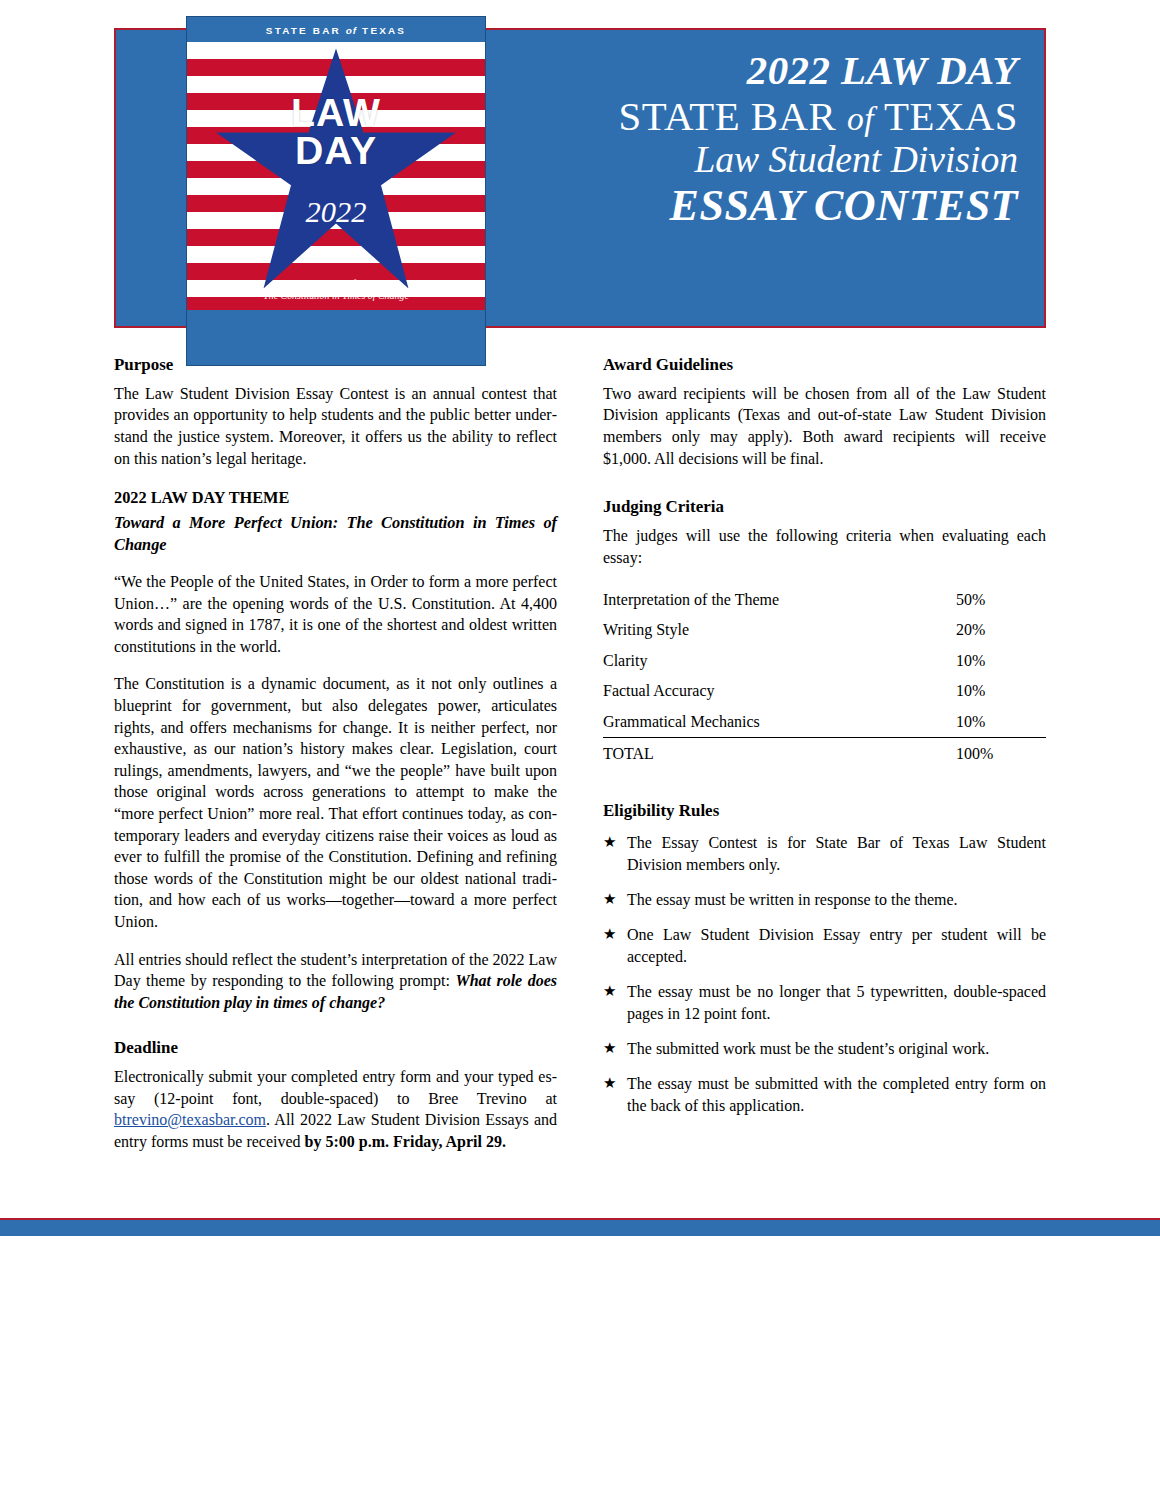STATE BAR of TEXAS
LAW
DAY
2022
Toward a More Perfect Union:
The Constitution in Times of Change
2022 LAW DAY STATE BAR of TEXAS Law Student Division ESSAY CONTEST
Purpose
The Law Student Division Essay Contest is an annual contest that provides an opportunity to help students and the public better understand the justice system. Moreover, it offers us the ability to reflect on this nation’s legal heritage.
2022 LAW DAY THEME
Toward a More Perfect Union: The Constitution in Times of Change
“We the People of the United States, in Order to form a more perfect Union…” are the opening words of the U.S. Constitution. At 4,400 words and signed in 1787, it is one of the shortest and oldest written constitutions in the world.
The Constitution is a dynamic document, as it not only outlines a blueprint for government, but also delegates power, articulates rights, and offers mechanisms for change. It is neither perfect, nor exhaustive, as our nation’s history makes clear. Legislation, court rulings, amendments, lawyers, and “we the people” have built upon those original words across generations to attempt to make the “more perfect Union” more real. That effort continues today, as contemporary leaders and everyday citizens raise their voices as loud as ever to fulfill the promise of the Constitution. Defining and refining those words of the Constitution might be our oldest national tradition, and how each of us works—together—toward a more perfect Union.
All entries should reflect the student’s interpretation of the 2022 Law Day theme by responding to the following prompt: What role does the Constitution play in times of change?
Deadline
Electronically submit your completed entry form and your typed essay (12-point font, double-spaced) to Bree Trevino at btrevino@texasbar.com. All 2022 Law Student Division Essays and entry forms must be received by 5:00 p.m. Friday, April 29.
Award Guidelines
Two award recipients will be chosen from all of the Law Student Division applicants (Texas and out-of-state Law Student Division members only may apply). Both award recipients will receive $1,000. All decisions will be final.
Judging Criteria
The judges will use the following criteria when evaluating each essay:
| Interpretation of the Theme | 50% |
| Writing Style | 20% |
| Clarity | 10% |
| Factual Accuracy | 10% |
| Grammatical Mechanics | 10% |
| TOTAL | 100% |
Eligibility Rules
The Essay Contest is for State Bar of Texas Law Student Division members only.
The essay must be written in response to the theme.
One Law Student Division Essay entry per student will be accepted.
The essay must be no longer that 5 typewritten, double-spaced pages in 12 point font.
The submitted work must be the student’s original work.
The essay must be submitted with the completed entry form on the back of this application.